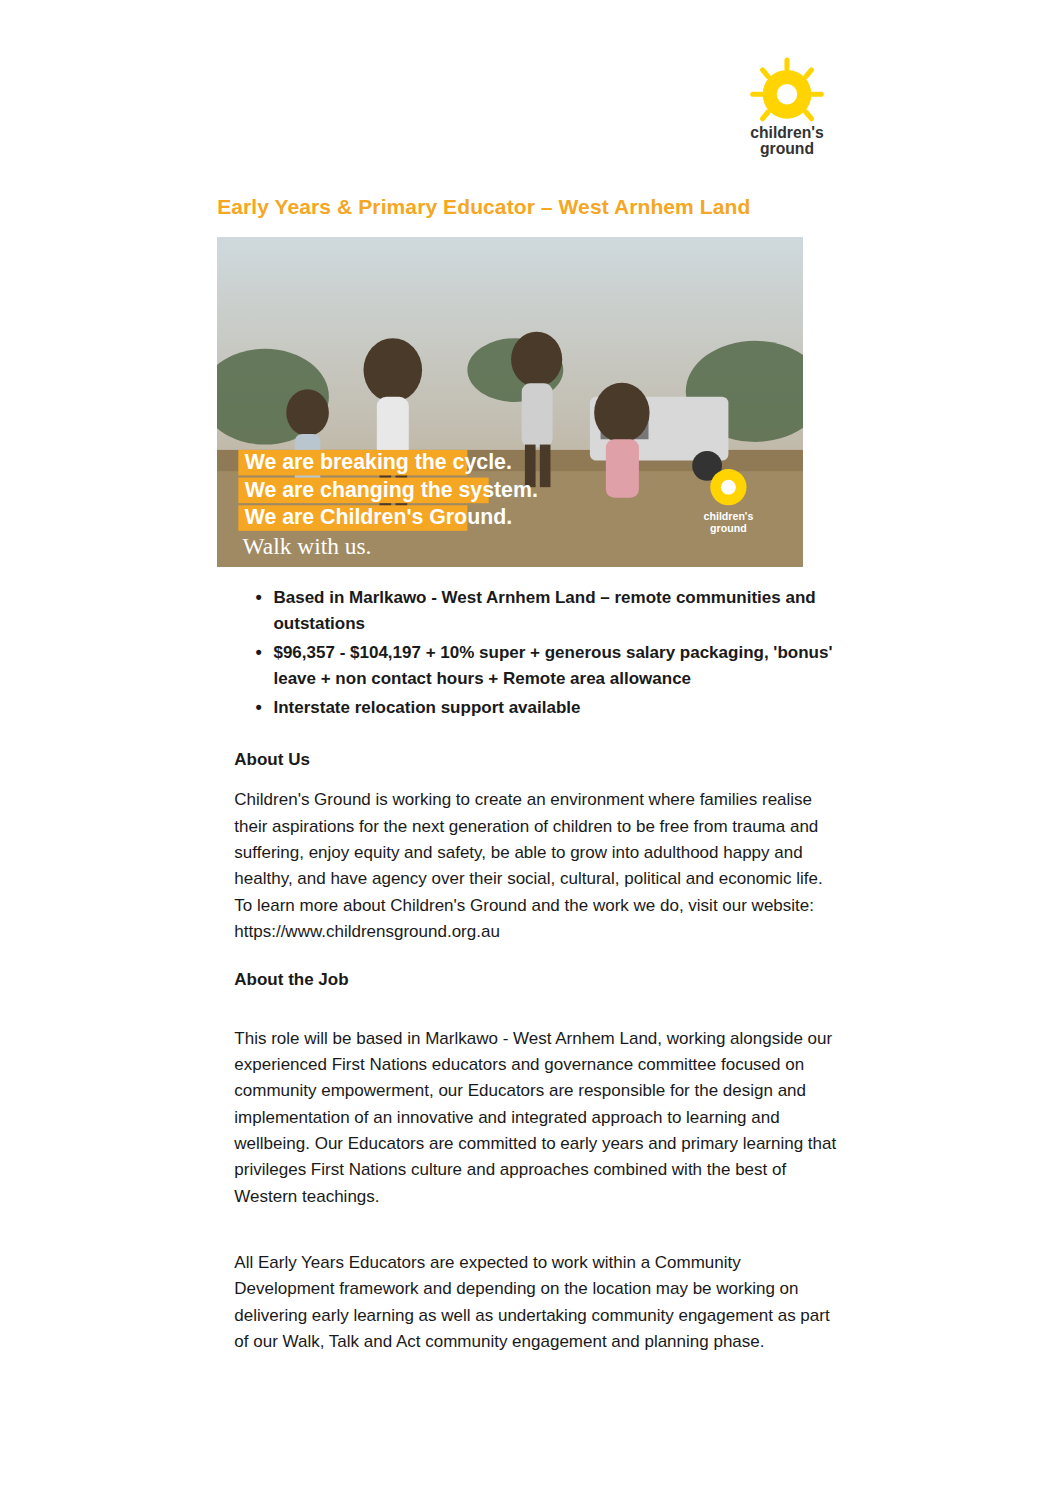Early Years & Primary Educator – West Arnhem Land
Based in Marlkawo - West Arnhem Land – remote communities and outstations
$96,357 - $104,197 + 10% super + generous salary packaging, 'bonus' leave + non contact hours + Remote area allowance
Interstate relocation support available
About Us
Children's Ground is working to create an environment where families realise their aspirations for the next generation of children to be free from trauma and suffering, enjoy equity and safety, be able to grow into adulthood happy and healthy, and have agency over their social, cultural, political and economic life. To learn more about Children's Ground and the work we do, visit our website: https://www.childrensground.org.au
About the Job
This role will be based in Marlkawo - West Arnhem Land, working alongside our experienced First Nations educators and governance committee focused on community empowerment, our Educators are responsible for the design and implementation of an innovative and integrated approach to learning and wellbeing. Our Educators are committed to early years and primary learning that privileges First Nations culture and approaches combined with the best of Western teachings.
All Early Years Educators are expected to work within a Community Development framework and depending on the location may be working on delivering early learning as well as undertaking community engagement as part of our Walk, Talk and Act community engagement and planning phase.